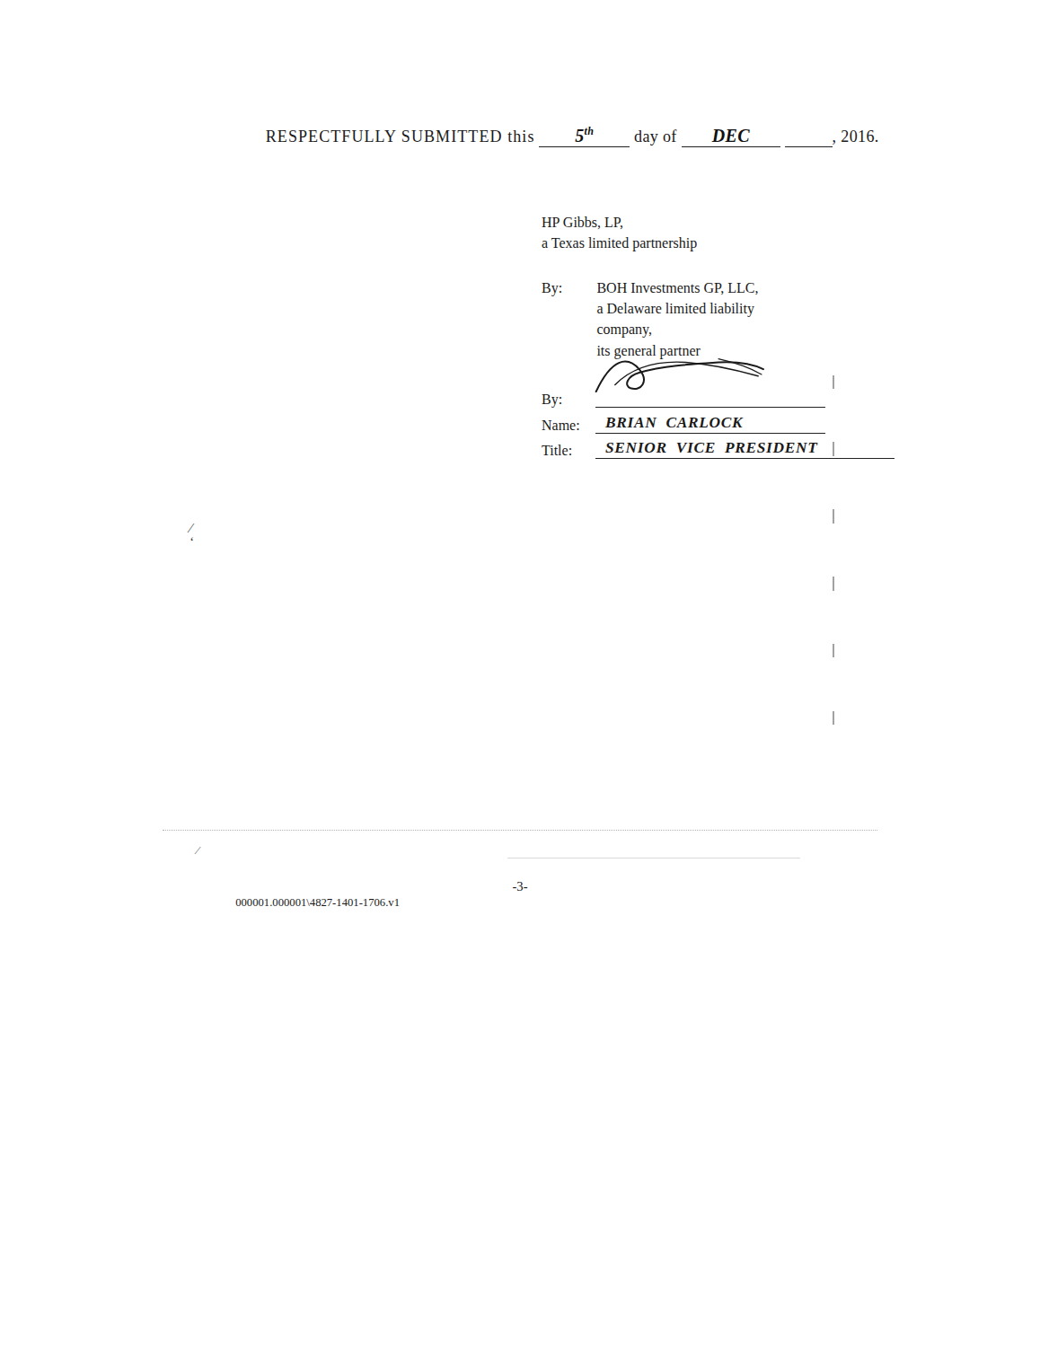RESPECTFULLY SUBMITTED this 5th day of DEC , 2016.
HP Gibbs, LP,
a Texas limited partnership
By: BOH Investments GP, LLC,
a Delaware limited liability company,
its general partner
By:
Name: Brian Carlock
Title: Senior Vice President
⁄
‘
⁄
000001.000001\4827-1401-1706.v1 -3-